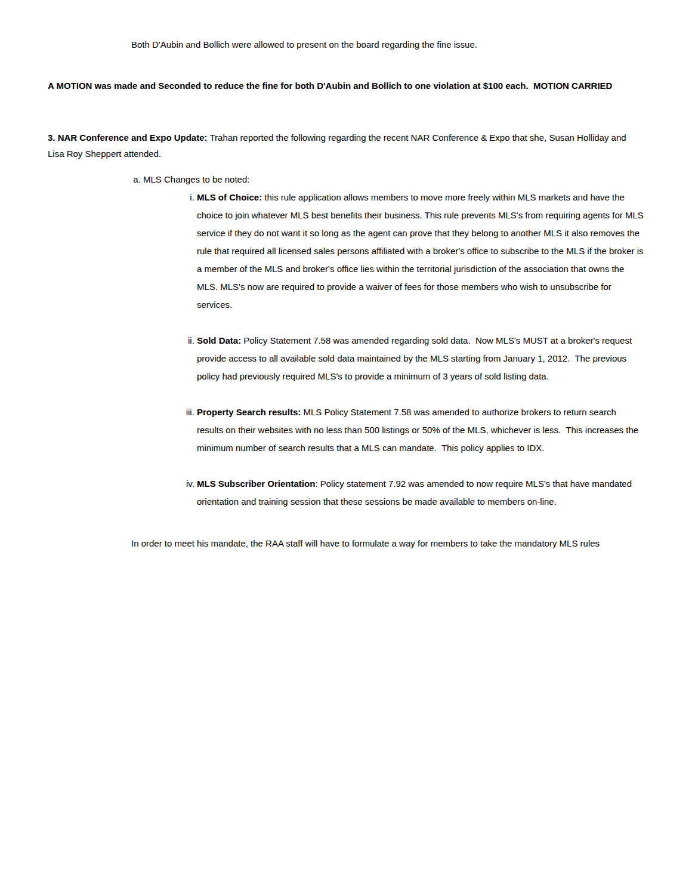Both D'Aubin and Bollich were allowed to present on the board regarding the fine issue.
A MOTION was made and Seconded to reduce the fine for both D'Aubin and Bollich to one violation at $100 each. MOTION CARRIED
3. NAR Conference and Expo Update: Trahan reported the following regarding the recent NAR Conference & Expo that she, Susan Holliday and Lisa Roy Sheppert attended.
MLS Changes to be noted:
MLS of Choice: this rule application allows members to move more freely within MLS markets and have the choice to join whatever MLS best benefits their business. This rule prevents MLS's from requiring agents for MLS service if they do not want it so long as the agent can prove that they belong to another MLS it also removes the rule that required all licensed sales persons affiliated with a broker's office to subscribe to the MLS if the broker is a member of the MLS and broker's office lies within the territorial jurisdiction of the association that owns the MLS. MLS's now are required to provide a waiver of fees for those members who wish to unsubscribe for services.
Sold Data: Policy Statement 7.58 was amended regarding sold data. Now MLS's MUST at a broker's request provide access to all available sold data maintained by the MLS starting from January 1, 2012. The previous policy had previously required MLS's to provide a minimum of 3 years of sold listing data.
Property Search results: MLS Policy Statement 7.58 was amended to authorize brokers to return search results on their websites with no less than 500 listings or 50% of the MLS, whichever is less. This increases the minimum number of search results that a MLS can mandate. This policy applies to IDX.
MLS Subscriber Orientation: Policy statement 7.92 was amended to now require MLS's that have mandated orientation and training session that these sessions be made available to members on-line.
In order to meet his mandate, the RAA staff will have to formulate a way for members to take the mandatory MLS rules